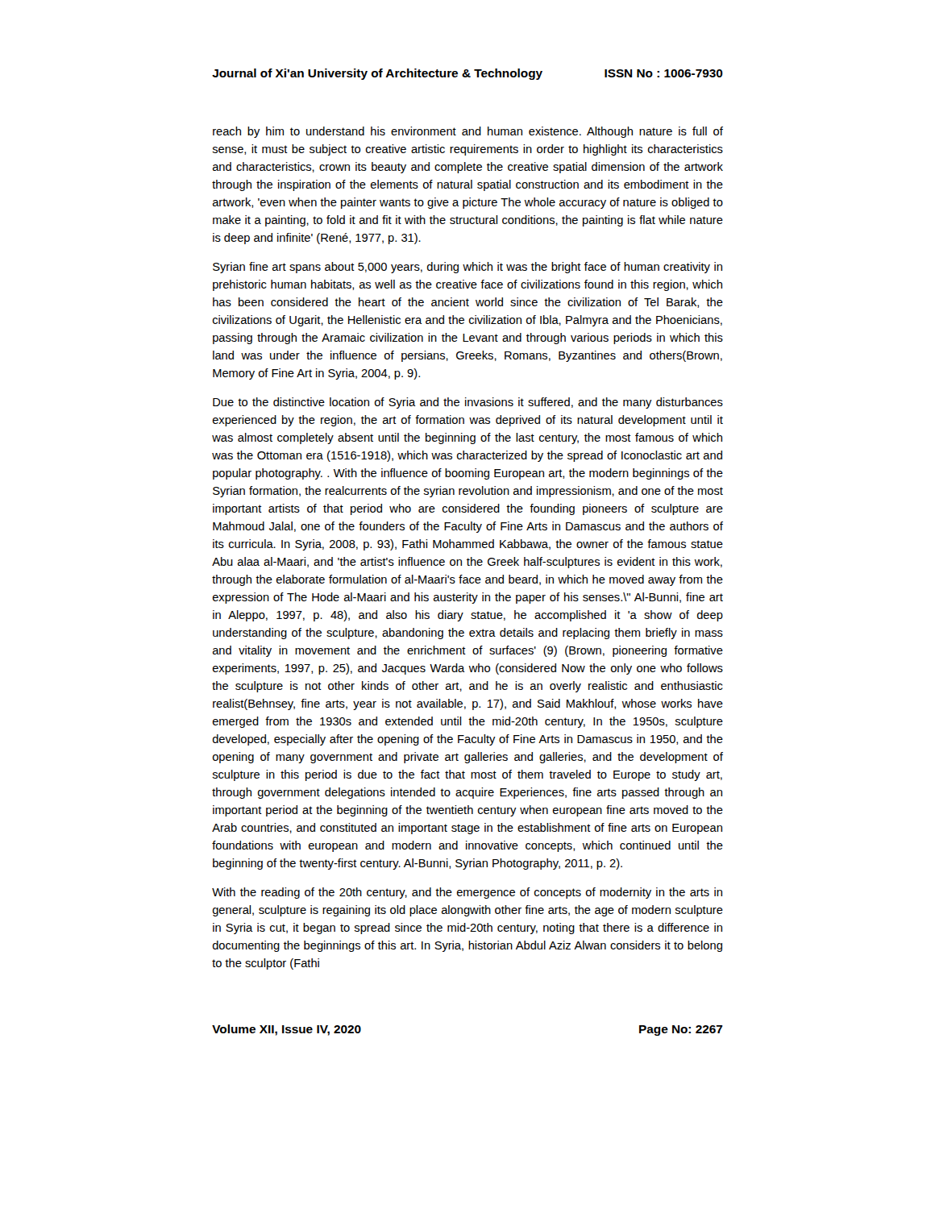Journal of Xi'an University of Architecture & Technology
ISSN No : 1006-7930
reach by him to understand his environment and human existence. Although nature is full of sense, it must be subject to creative artistic requirements in order to highlight its characteristics and characteristics, crown its beauty and complete the creative spatial dimension of the artwork through the inspiration of the elements of natural spatial construction and its embodiment in the artwork, 'even when the painter wants to give a picture The whole accuracy of nature is obliged to make it a painting, to fold it and fit it with the structural conditions, the painting is flat while nature is deep and infinite' (René, 1977, p. 31).
Syrian fine art spans about 5,000 years, during which it was the bright face of human creativity in prehistoric human habitats, as well as the creative face of civilizations found in this region, which has been considered the heart of the ancient world since the civilization of Tel Barak, the civilizations of Ugarit, the Hellenistic era and the civilization of Ibla, Palmyra and the Phoenicians, passing through the Aramaic civilization in the Levant and through various periods in which this land was under the influence of persians, Greeks, Romans, Byzantines and others(Brown, Memory of Fine Art in Syria, 2004, p. 9).
Due to the distinctive location of Syria and the invasions it suffered, and the many disturbances experienced by the region, the art of formation was deprived of its natural development until it was almost completely absent until the beginning of the last century, the most famous of which was the Ottoman era (1516-1918), which was characterized by the spread of Iconoclastic art and popular photography. . With the influence of booming European art, the modern beginnings of the Syrian formation, the realcurrents of the syrian revolution and impressionism, and one of the most important artists of that period who are considered the founding pioneers of sculpture are Mahmoud Jalal, one of the founders of the Faculty of Fine Arts in Damascus and the authors of its curricula. In Syria, 2008, p. 93), Fathi Mohammed Kabbawa, the owner of the famous statue Abu alaa al-Maari, and 'the artist's influence on the Greek half-sculptures is evident in this work, through the elaborate formulation of al-Maari's face and beard, in which he moved away from the expression of The Hode al-Maari and his austerity in the paper of his senses.\" Al-Bunni, fine art in Aleppo, 1997, p. 48), and also his diary statue, he accomplished it 'a show of deep understanding of the sculpture, abandoning the extra details and replacing them briefly in mass and vitality in movement and the enrichment of surfaces' (9) (Brown, pioneering formative experiments, 1997, p. 25), and Jacques Warda who (considered Now the only one who follows the sculpture is not other kinds of other art, and he is an overly realistic and enthusiastic realist(Behnsey, fine arts, year is not available, p. 17), and Said Makhlouf, whose works have emerged from the 1930s and extended until the mid-20th century, In the 1950s, sculpture developed, especially after the opening of the Faculty of Fine Arts in Damascus in 1950, and the opening of many government and private art galleries and galleries, and the development of sculpture in this period is due to the fact that most of them traveled to Europe to study art, through government delegations intended to acquire Experiences, fine arts passed through an important period at the beginning of the twentieth century when european fine arts moved to the Arab countries, and constituted an important stage in the establishment of fine arts on European foundations with european and modern and innovative concepts, which continued until the beginning of the twenty-first century. Al-Bunni, Syrian Photography, 2011, p. 2).
With the reading of the 20th century, and the emergence of concepts of modernity in the arts in general, sculpture is regaining its old place alongwith other fine arts, the age of modern sculpture in Syria is cut, it began to spread since the mid-20th century, noting that there is a difference in documenting the beginnings of this art. In Syria, historian Abdul Aziz Alwan considers it to belong to the sculptor (Fathi
Volume XII, Issue IV, 2020
Page No: 2267